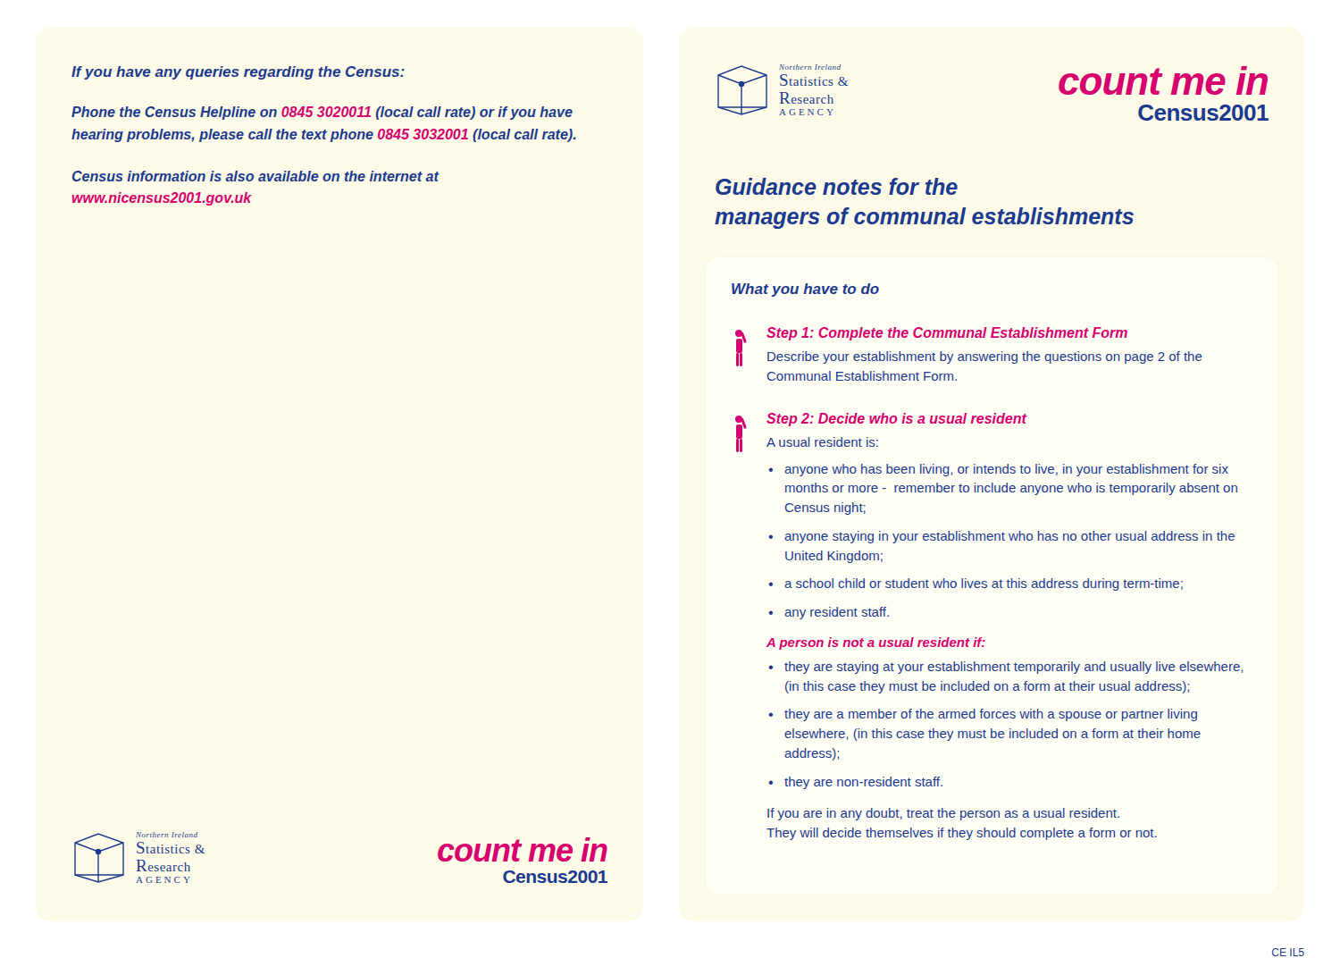If you have any queries regarding the Census:
Phone the Census Helpline on 0845 3020011 (local call rate) or if you have hearing problems, please call the text phone 0845 3032001 (local call rate).
Census information is also available on the internet at
www.nicensus2001.gov.uk
Northern Ireland
Statistics &
Research
AGENCY
count me in
Census2001
Northern Ireland
Statistics &
Research
AGENCY
count me in
Census2001
Guidance notes for the
managers of communal establishments
What you have to do
Step 1: Complete the Communal Establishment Form
Describe your establishment by answering the questions on page 2 of the Communal Establishment Form.
Step 2: Decide who is a usual resident
A usual resident is:
anyone who has been living, or intends to live, in your establishment for six months or more - remember to include anyone who is temporarily absent on Census night;
anyone staying in your establishment who has no other usual address in the United Kingdom;
a school child or student who lives at this address during term-time;
any resident staff.
A person is not a usual resident if:
they are staying at your establishment temporarily and usually live elsewhere, (in this case they must be included on a form at their usual address);
they are a member of the armed forces with a spouse or partner living elsewhere, (in this case they must be included on a form at their home address);
they are non-resident staff.
If you are in any doubt, treat the person as a usual resident.
They will decide themselves if they should complete a form or not.
CE IL5